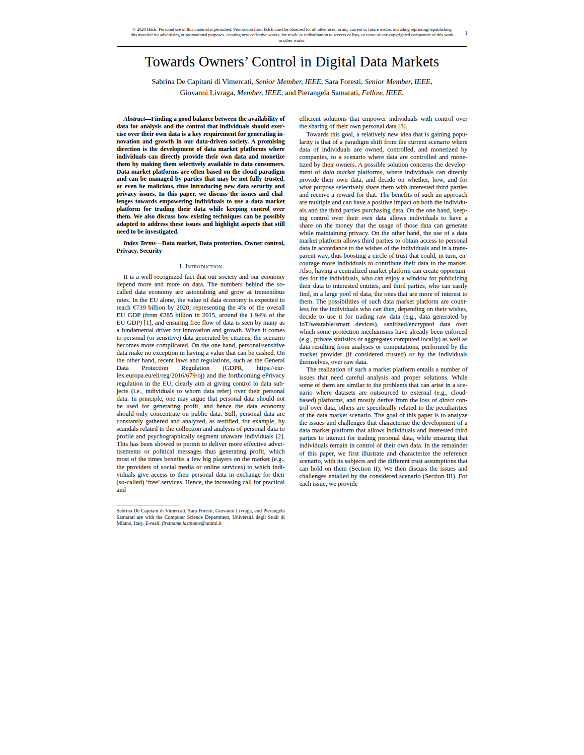1
© 2020 IEEE. Personal use of this material is permitted. Permission from IEEE must be obtained for all other uses, in any current or future media, including reprinting/republishing this material for advertising or promotional purposes, creating new collective works, for resale or redistribution to servers or lists, or reuse of any copyrighted component of this work in other works.
Towards Owners’ Control in Digital Data Markets
Sabrina De Capitani di Vimercati, Senior Member, IEEE, Sara Foresti, Senior Member, IEEE,
Giovanni Livraga, Member, IEEE, and Pierangela Samarati, Fellow, IEEE.
Abstract—Finding a good balance between the availability of data for analysis and the control that individuals should exercise over their own data is a key requirement for generating innovation and growth in our data-driven society. A promising direction is the development of data market platforms where individuals can directly provide their own data and monetize them by making them selectively available to data consumers. Data market platforms are often based on the cloud paradigm and can be managed by parties that may be not fully trusted, or even be malicious, thus introducing new data security and privacy issues. In this paper, we discuss the issues and challenges towards empowering individuals to use a data market platform for trading their data while keeping control over them. We also discuss how existing techniques can be possibly adapted to address these issues and highlight aspects that still need to be investigated.
Index Terms—Data market, Data protection, Owner control, Privacy, Security
I. Introduction
It is a well-recognized fact that our society and our economy depend more and more on data. The numbers behind the so-called data economy are astonishing and grow at tremendous rates. In the EU alone, the value of data economy is expected to reach €739 billion by 2020, representing the 4% of the overall EU GDP (from €285 billion in 2015, around the 1.94% of the EU GDP) [1], and ensuring free flow of data is seen by many as a fundamental driver for innovation and growth. When it comes to personal (or sensitive) data generated by citizens, the scenario becomes more complicated. On the one hand, personal/sensitive data make no exception in having a value that can be cashed. On the other hand, recent laws and regulations, such as the General Data Protection Regulation (GDPR, https://eur-lex.europa.eu/eli/reg/2016/679/oj) and the forthcoming ePrivacy regulation in the EU, clearly aim at giving control to data subjects (i.e., individuals to whom data refer) over their personal data. In principle, one may argue that personal data should not be used for generating profit, and hence the data economy should only concentrate on public data. Still, personal data are constantly gathered and analyzed, as testified, for example, by scandals related to the collection and analysis of personal data to profile and psychographically segment unaware individuals [2]. This has been showed to permit to deliver more effective advertisements or political messages thus generating profit, which most of the times benefits a few big players on the market (e.g., the providers of social media or online services) to which individuals give access to their personal data in exchange for their (so-called) ‘free’ services. Hence, the increasing call for practical and
Sabrina De Capitani di Vimercati, Sara Foresti, Giovanni Livraga, and Pierangela Samarati are with the Computer Science Department, Università degli Studi di Milano, Italy. E-mail: firstname.lastname@unimi.it
efficient solutions that empower individuals with control over the sharing of their own personal data [3].
Towards this goal, a relatively new idea that is gaining popularity is that of a paradigm shift from the current scenario where data of individuals are owned, controlled, and monetized by companies, to a scenario where data are controlled and monetized by their owners. A possible solution concerns the development of data market platforms, where individuals can directly provide their own data, and decide on whether, how, and for what purpose selectively share them with interested third parties and receive a reward for that. The benefits of such an approach are multiple and can have a positive impact on both the individuals and the third parties purchasing data. On the one hand, keeping control over their own data allows individuals to have a share on the money that the usage of those data can generate while maintaining privacy. On the other hand, the use of a data market platform allows third parties to obtain access to personal data in accordance to the wishes of the individuals and in a transparent way, thus boosting a circle of trust that could, in turn, encourage more individuals to contribute their data to the market. Also, having a centralized market platform can create opportunities for the individuals, who can enjoy a window for publicizing their data to interested entities, and third parties, who can easily find, in a large pool of data, the ones that are more of interest to them. The possibilities of such data market platform are countless for the individuals who can then, depending on their wishes, decide to use it for trading raw data (e.g., data generated by IoT/wearable/smart devices), sanitized/encrypted data over which some protection mechanisms have already been enforced (e.g., private statistics or aggregates computed locally) as well as data resulting from analyses or computations, performed by the market provider (if considered trusted) or by the individuals themselves, over raw data.
The realization of such a market platform entails a number of issues that need careful analysis and proper solutions. While some of them are similar to the problems that can arise in a scenario where datasets are outsourced to external (e.g., cloud-based) platforms, and mostly derive from the loss of direct control over data, others are specifically related to the peculiarities of the data market scenario. The goal of this paper is to analyze the issues and challenges that characterize the development of a data market platform that allows individuals and interested third parties to interact for trading personal data, while ensuring that individuals remain in control of their own data. In the remainder of this paper, we first illustrate and characterize the reference scenario, with its subjects and the different trust assumptions that can hold on them (Section II). We then discuss the issues and challenges entailed by the considered scenario (Section III). For each issue, we provide